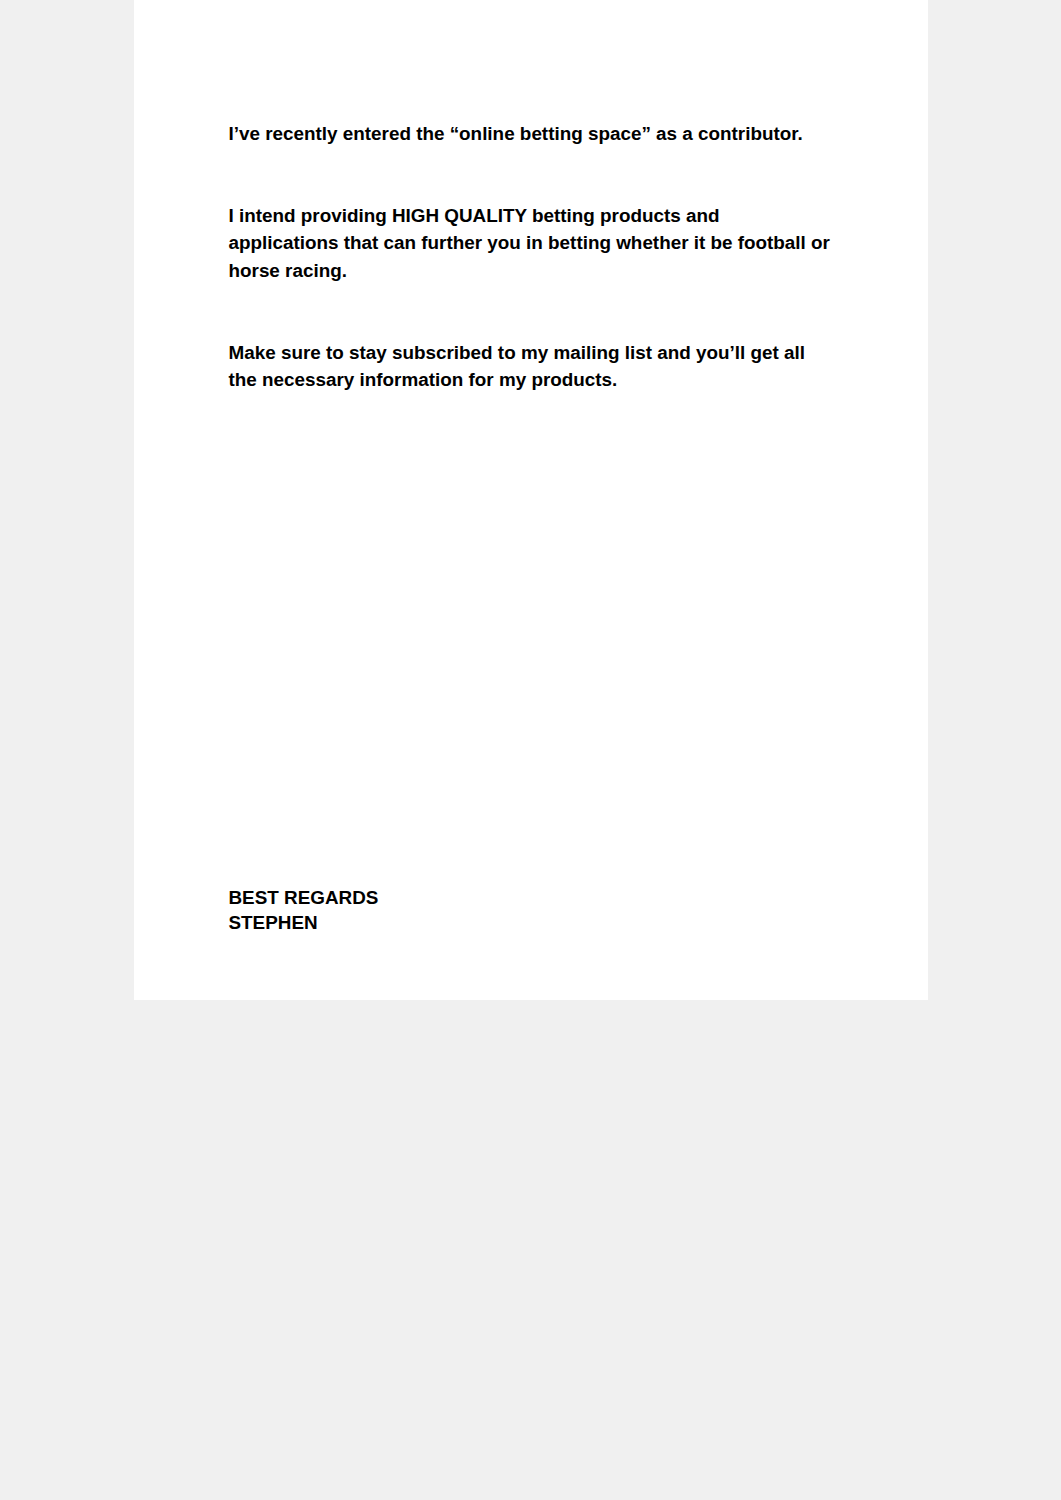I’ve recently entered the “online betting space” as a contributor.
I intend providing HIGH QUALITY betting products and applications that can further you in betting whether it be football or horse racing.
Make sure to stay subscribed to my mailing list and you’ll get all the necessary information for my products.
BEST REGARDS
STEPHEN